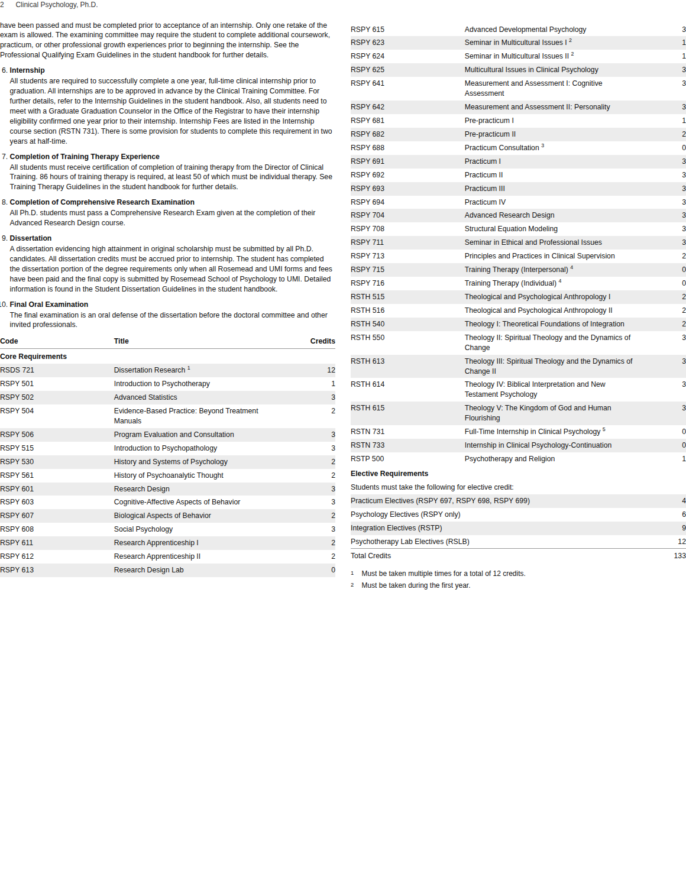2 Clinical Psychology, Ph.D.
have been passed and must be completed prior to acceptance of an internship. Only one retake of the exam is allowed. The examining committee may require the student to complete additional coursework, practicum, or other professional growth experiences prior to beginning the internship. See the Professional Qualifying Exam Guidelines in the student handbook for further details.
Internship All students are required to successfully complete a one year, full-time clinical internship prior to graduation. All internships are to be approved in advance by the Clinical Training Committee. For further details, refer to the Internship Guidelines in the student handbook. Also, all students need to meet with a Graduate Graduation Counselor in the Office of the Registrar to have their internship eligibility confirmed one year prior to their internship. Internship Fees are listed in the Internship course section (RSTN 731). There is some provision for students to complete this requirement in two years at half-time.
Completion of Training Therapy Experience All students must receive certification of completion of training therapy from the Director of Clinical Training. 86 hours of training therapy is required, at least 50 of which must be individual therapy. See Training Therapy Guidelines in the student handbook for further details.
Completion of Comprehensive Research Examination All Ph.D. students must pass a Comprehensive Research Exam given at the completion of their Advanced Research Design course.
Dissertation A dissertation evidencing high attainment in original scholarship must be submitted by all Ph.D. candidates. All dissertation credits must be accrued prior to internship. The student has completed the dissertation portion of the degree requirements only when all Rosemead and UMI forms and fees have been paid and the final copy is submitted by Rosemead School of Psychology to UMI. Detailed information is found in the Student Dissertation Guidelines in the student handbook.
Final Oral Examination The final examination is an oral defense of the dissertation before the doctoral committee and other invited professionals.
| Code | Title | Credits |
| --- | --- | --- |
| Core Requirements |
| RSDS 721 | Dissertation Research 1 | 12 |
| RSPY 501 | Introduction to Psychotherapy | 1 |
| RSPY 502 | Advanced Statistics | 3 |
| RSPY 504 | Evidence-Based Practice: Beyond Treatment Manuals | 2 |
| RSPY 506 | Program Evaluation and Consultation | 3 |
| RSPY 515 | Introduction to Psychopathology | 3 |
| RSPY 530 | History and Systems of Psychology | 2 |
| RSPY 561 | History of Psychoanalytic Thought | 2 |
| RSPY 601 | Research Design | 3 |
| RSPY 603 | Cognitive-Affective Aspects of Behavior | 3 |
| RSPY 607 | Biological Aspects of Behavior | 2 |
| RSPY 608 | Social Psychology | 3 |
| RSPY 611 | Research Apprenticeship I | 2 |
| RSPY 612 | Research Apprenticeship II | 2 |
| RSPY 613 | Research Design Lab | 0 |
| RSPY 615 | Advanced Developmental Psychology | 3 |
| RSPY 623 | Seminar in Multicultural Issues I 2 | 1 |
| RSPY 624 | Seminar in Multicultural Issues II 2 | 1 |
| RSPY 625 | Multicultural Issues in Clinical Psychology | 3 |
| RSPY 641 | Measurement and Assessment I: Cognitive Assessment | 3 |
| RSPY 642 | Measurement and Assessment II: Personality | 3 |
| RSPY 681 | Pre-practicum I | 1 |
| RSPY 682 | Pre-practicum II | 2 |
| RSPY 688 | Practicum Consultation 3 | 0 |
| RSPY 691 | Practicum I | 3 |
| RSPY 692 | Practicum II | 3 |
| RSPY 693 | Practicum III | 3 |
| RSPY 694 | Practicum IV | 3 |
| RSPY 704 | Advanced Research Design | 3 |
| RSPY 708 | Structural Equation Modeling | 3 |
| RSPY 711 | Seminar in Ethical and Professional Issues | 3 |
| RSPY 713 | Principles and Practices in Clinical Supervision | 2 |
| RSPY 715 | Training Therapy (Interpersonal) 4 | 0 |
| RSPY 716 | Training Therapy (Individual) 4 | 0 |
| RSTH 515 | Theological and Psychological Anthropology I | 2 |
| RSTH 516 | Theological and Psychological Anthropology II | 2 |
| RSTH 540 | Theology I: Theoretical Foundations of Integration | 2 |
| RSTH 550 | Theology II: Spiritual Theology and the Dynamics of Change | 3 |
| RSTH 613 | Theology III: Spiritual Theology and the Dynamics of Change II | 3 |
| RSTH 614 | Theology IV: Biblical Interpretation and New Testament Psychology | 3 |
| RSTH 615 | Theology V: The Kingdom of God and Human Flourishing | 3 |
| RSTN 731 | Full-Time Internship in Clinical Psychology 5 | 0 |
| RSTN 733 | Internship in Clinical Psychology-Continuation | 0 |
| RSTP 500 | Psychotherapy and Religion | 1 |
| Elective Requirements |
| Students must take the following for elective credit: |
| Practicum Electives (RSPY 697, RSPY 698, RSPY 699) | 4 |
| Psychology Electives (RSPY only) | 6 |
| Integration Electives (RSTP) | 9 |
| Psychotherapy Lab Electives (RSLB) | 12 |
| Total Credits | 133 |
1 Must be taken multiple times for a total of 12 credits.
2 Must be taken during the first year.